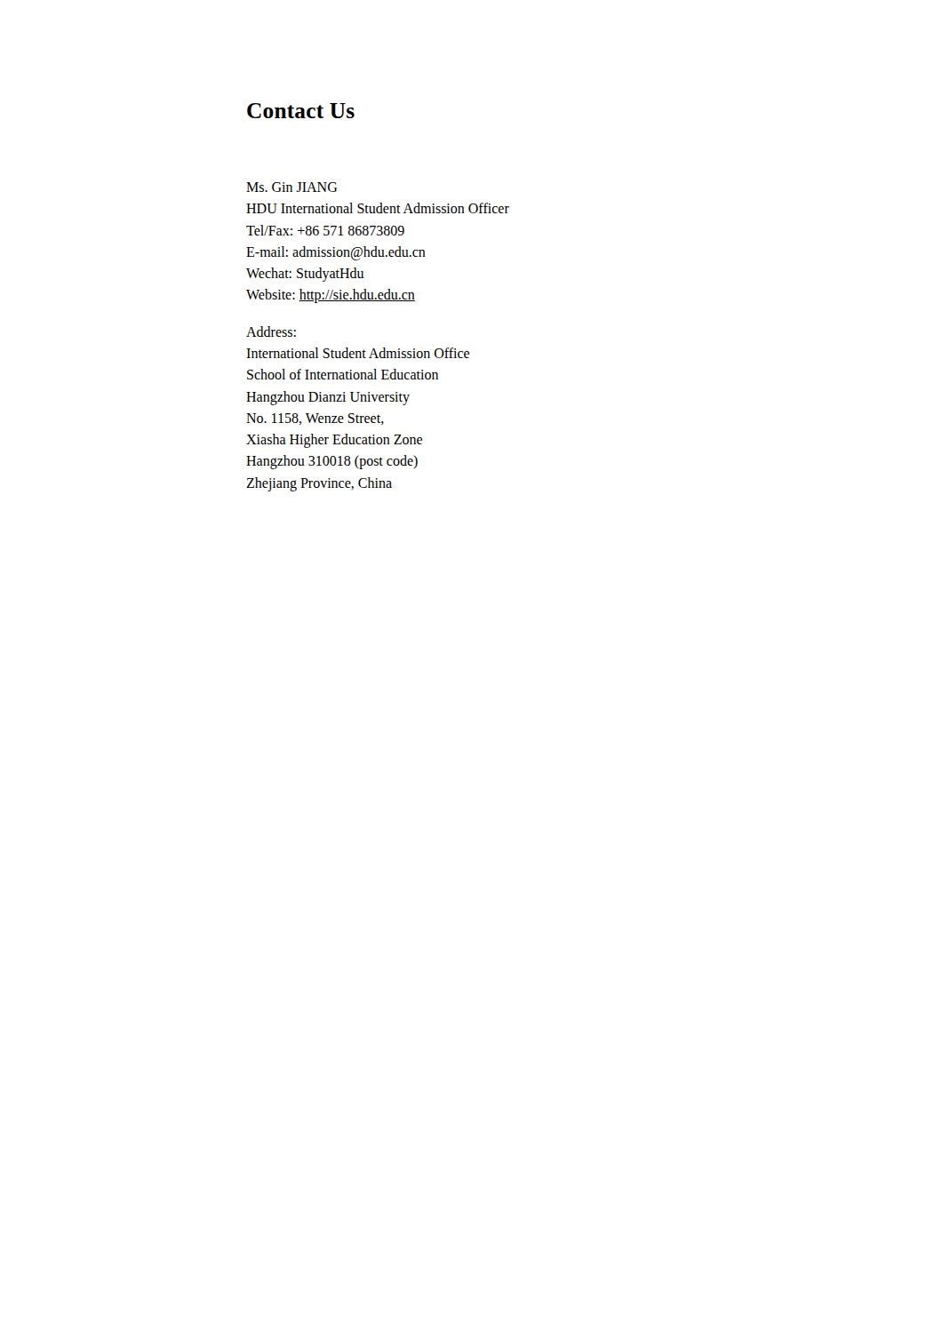Contact Us
Ms. Gin JIANG
HDU International Student Admission Officer
Tel/Fax: +86 571 86873809
E-mail: admission@hdu.edu.cn
Wechat: StudyatHdu
Website: http://sie.hdu.edu.cn
Address:
International Student Admission Office
School of International Education
Hangzhou Dianzi University
No. 1158, Wenze Street,
Xiasha Higher Education Zone
Hangzhou 310018 (post code)
Zhejiang Province, China